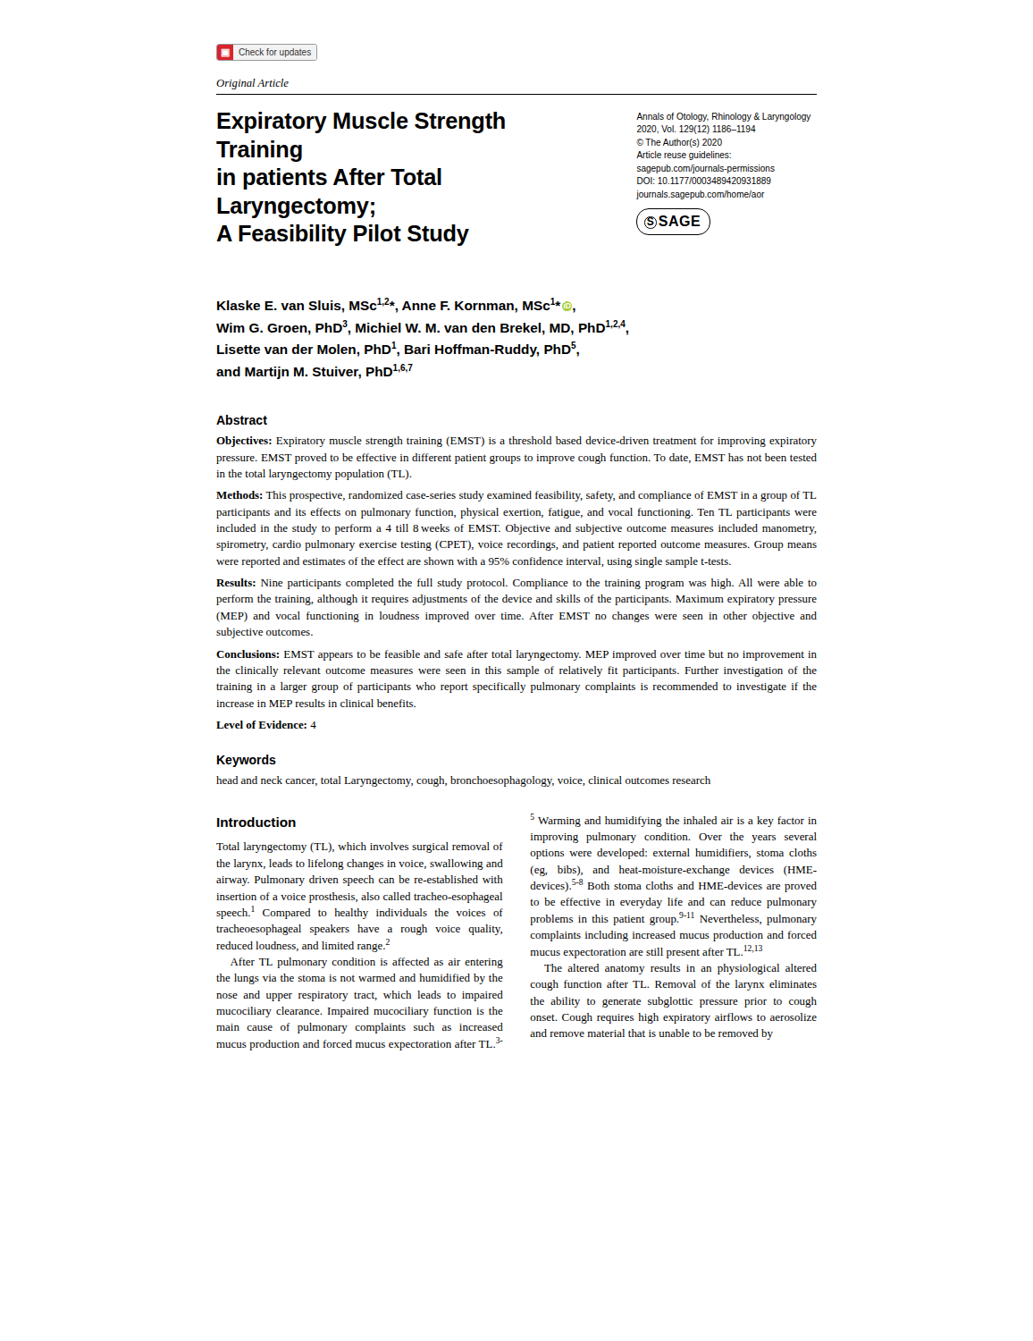▣Check for updates
Original Article
Expiratory Muscle Strength Training
in patients After Total Laryngectomy;
A Feasibility Pilot Study
Annals of Otology, Rhinology & Laryngology
2020, Vol. 129(12) 1186–1194
© The Author(s) 2020
Article reuse guidelines:
sagepub.com/journals-permissions
DOI: 10.1177/0003489420931889
journals.sagepub.com/home/aor
SSAGE
Klaske E. van Sluis, MSc1,2*, Anne F. Kornman, MSc1* ,
Wim G. Groen, PhD3, Michiel W. M. van den Brekel, MD, PhD1,2,4,
Lisette van der Molen, PhD1, Bari Hoffman-Ruddy, PhD5,
and Martijn M. Stuiver, PhD1,6,7
Abstract
Objectives: Expiratory muscle strength training (EMST) is a threshold based device-driven treatment for improving expiratory pressure. EMST proved to be effective in different patient groups to improve cough function. To date, EMST has not been tested in the total laryngectomy population (TL).
Methods: This prospective, randomized case-series study examined feasibility, safety, and compliance of EMST in a group of TL participants and its effects on pulmonary function, physical exertion, fatigue, and vocal functioning. Ten TL participants were included in the study to perform a 4 till 8 weeks of EMST. Objective and subjective outcome measures included manometry, spirometry, cardio pulmonary exercise testing (CPET), voice recordings, and patient reported outcome measures. Group means were reported and estimates of the effect are shown with a 95% confidence interval, using single sample t-tests.
Results: Nine participants completed the full study protocol. Compliance to the training program was high. All were able to perform the training, although it requires adjustments of the device and skills of the participants. Maximum expiratory pressure (MEP) and vocal functioning in loudness improved over time. After EMST no changes were seen in other objective and subjective outcomes.
Conclusions: EMST appears to be feasible and safe after total laryngectomy. MEP improved over time but no improvement in the clinically relevant outcome measures were seen in this sample of relatively fit participants. Further investigation of the training in a larger group of participants who report specifically pulmonary complaints is recommended to investigate if the increase in MEP results in clinical benefits.
Level of Evidence: 4
Keywords
head and neck cancer, total Laryngectomy, cough, bronchoesophagology, voice, clinical outcomes research
Introduction
Total laryngectomy (TL), which involves surgical removal of the larynx, leads to lifelong changes in voice, swallowing and airway. Pulmonary driven speech can be re-established with insertion of a voice prosthesis, also called tracheo-esophageal speech.1 Compared to healthy individuals the voices of tracheoesophageal speakers have a rough voice quality, reduced loudness, and limited range.2
After TL pulmonary condition is affected as air entering the lungs via the stoma is not warmed and humidified by the nose and upper respiratory tract, which leads to impaired mucociliary clearance. Impaired mucociliary function is the main cause of pulmonary complaints such as increased mucus production and forced mucus expectoration after TL.3-5 Warming and humidifying the inhaled air is a key factor in improving pulmonary condition. Over the years several options were developed: external humidifiers, stoma cloths (eg, bibs), and heat-moisture-exchange devices (HME-devices).5-8 Both stoma cloths and HME-devices are proved to be effective in everyday life and can reduce pulmonary problems in this patient group.9-11 Nevertheless, pulmonary complaints including increased mucus production and forced mucus expectoration are still present after TL.12,13
The altered anatomy results in an physiological altered cough function after TL. Removal of the larynx eliminates the ability to generate subglottic pressure prior to cough onset. Cough requires high expiratory airflows to aerosolize and remove material that is unable to be removed by